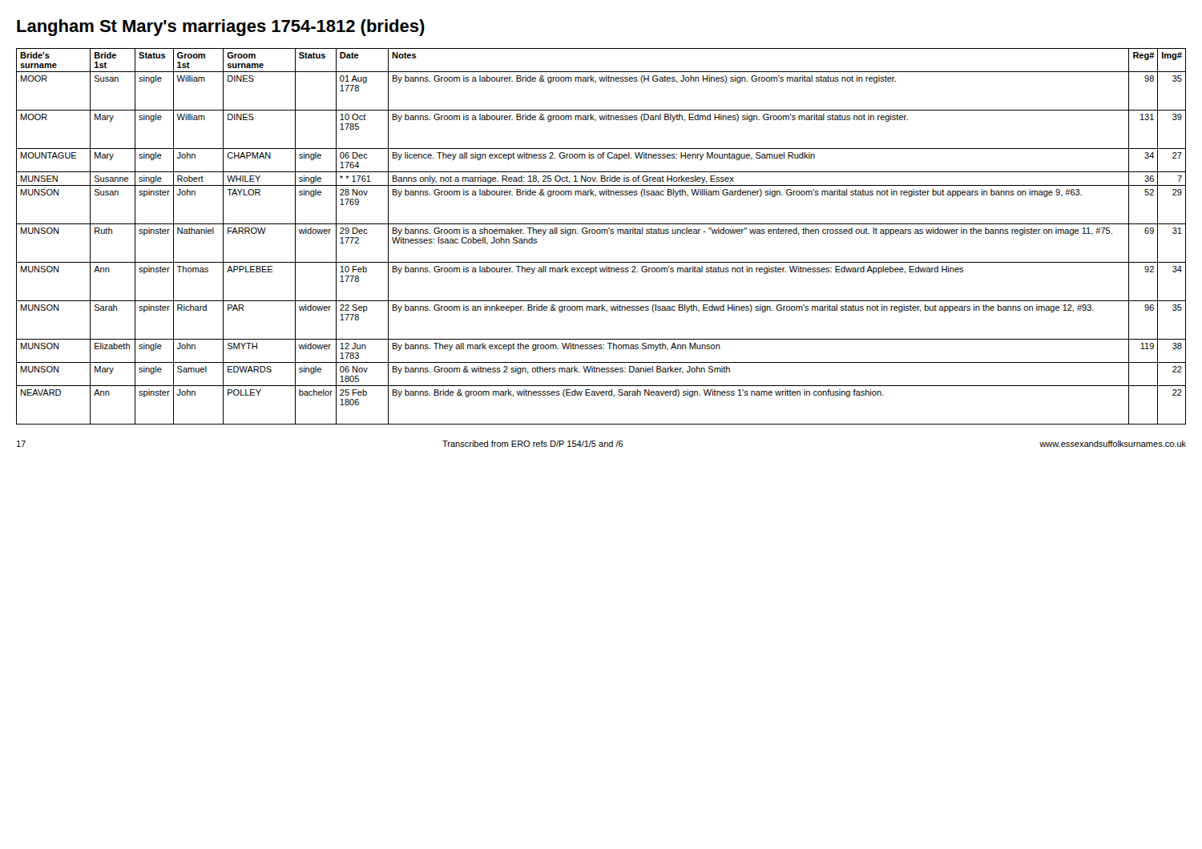Langham St Mary's marriages 1754-1812 (brides)
| Bride's surname | Bride 1st | Status | Groom 1st | Groom surname | Status | Date | Notes | Reg# | Img# |
| --- | --- | --- | --- | --- | --- | --- | --- | --- | --- |
| MOOR | Susan | single | William | DINES | | 01 Aug 1778 | By banns. Groom is a labourer. Bride & groom mark, witnesses (H Gates, John Hines) sign. Groom's marital status not in register. | 98 | 35 |
| MOOR | Mary | single | William | DINES | | 10 Oct 1785 | By banns. Groom is a labourer. Bride & groom mark, witnesses (Danl Blyth, Edmd Hines) sign. Groom's marital status not in register. | 131 | 39 |
| MOUNTAGUE | Mary | single | John | CHAPMAN | single | 06 Dec 1764 | By licence. They all sign except witness 2. Groom is of Capel. Witnesses: Henry Mountague, Samuel Rudkin | 34 | 27 |
| MUNSEN | Susanne | single | Robert | WHILEY | single | * * 1761 | Banns only, not a marriage. Read: 18, 25 Oct, 1 Nov. Bride is of Great Horkesley, Essex | 36 | 7 |
| MUNSON | Susan | spinster | John | TAYLOR | single | 28 Nov 1769 | By banns. Groom is a labourer. Bride & groom mark, witnesses (Isaac Blyth, William Gardener) sign. Groom's marital status not in register but appears in banns on image 9, #63. | 52 | 29 |
| MUNSON | Ruth | spinster | Nathaniel | FARROW | widower | 29 Dec 1772 | By banns. Groom is a shoemaker. They all sign. Groom's marital status unclear - "widower" was entered, then crossed out. It appears as widower in the banns register on image 11, #75. Witnesses: Isaac Cobell, John Sands | 69 | 31 |
| MUNSON | Ann | spinster | Thomas | APPLEBEE | | 10 Feb 1778 | By banns. Groom is a labourer. They all mark except witness 2. Groom's marital status not in register. Witnesses: Edward Applebee, Edward Hines | 92 | 34 |
| MUNSON | Sarah | spinster | Richard | PAR | widower | 22 Sep 1778 | By banns. Groom is an innkeeper. Bride & groom mark, witnesses (Isaac Blyth, Edwd Hines) sign. Groom's marital status not in register, but appears in the banns on image 12, #93. | 96 | 35 |
| MUNSON | Elizabeth | single | John | SMYTH | widower | 12 Jun 1783 | By banns. They all mark except the groom. Witnesses: Thomas Smyth, Ann Munson | 119 | 38 |
| MUNSON | Mary | single | Samuel | EDWARDS | single | 06 Nov 1805 | By banns. Groom & witness 2 sign, others mark. Witnesses: Daniel Barker, John Smith | | 22 |
| NEAVARD | Ann | spinster | John | POLLEY | bachelor | 25 Feb 1806 | By banns. Bride & groom mark, witnessses (Edw Eaverd, Sarah Neaverd) sign. Witness 1's name written in confusing fashion. | | 22 |
17 Transcribed from ERO refs D/P 154/1/5 and /6 www.essexandsuffolksurnames.co.uk